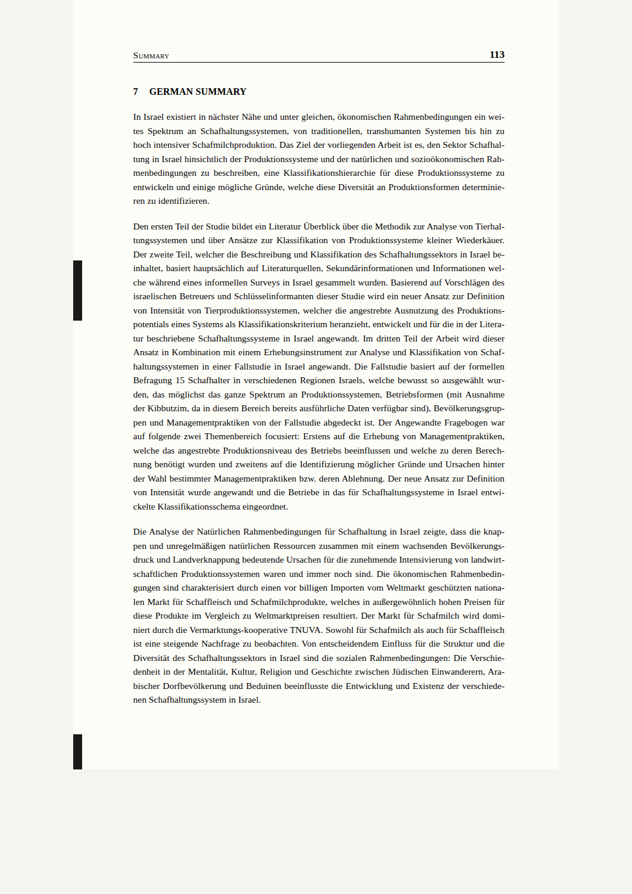Summary 113
7 GERMAN SUMMARY
In Israel existiert in nächster Nähe und unter gleichen, ökonomischen Rahmenbedingungen ein weites Spektrum an Schafhaltungssystemen, von traditionellen, transhumanten Systemen bis hin zu hoch intensiver Schafmilchproduktion. Das Ziel der vorliegenden Arbeit ist es, den Sektor Schafhaltung in Israel hinsichtlich der Produktionssysteme und der natürlichen und sozioökonomischen Rahmenbedingungen zu beschreiben, eine Klassifikationshierarchie für diese Produktionssysteme zu entwickeln und einige mögliche Gründe, welche diese Diversität an Produktionsformen determinieren zu identifizieren.
Den ersten Teil der Studie bildet ein Literatur Überblick über die Methodik zur Analyse von Tierhaltungssystemen und über Ansätze zur Klassifikation von Produktionssysteme kleiner Wiederkäuer. Der zweite Teil, welcher die Beschreibung und Klassifikation des Schafhaltungssektors in Israel beinhaltet, basiert hauptsächlich auf Literaturquellen, Sekundärinformationen und Informationen welche während eines informellen Surveys in Israel gesammelt wurden. Basierend auf Vorschlägen des israelischen Betreuers und Schlüsselinformanten dieser Studie wird ein neuer Ansatz zur Definition von Intensität von Tierproduktionssystemen, welcher die angestrebte Ausnutzung des Produktionspotentials eines Systems als Klassifikationskriterium heranzieht, entwickelt und für die in der Literatur beschriebene Schafhaltungssysteme in Israel angewandt. Im dritten Teil der Arbeit wird dieser Ansatz in Kombination mit einem Erhebungsinstrument zur Analyse und Klassifikation von Schafhaltungssystemen in einer Fallstudie in Israel angewandt. Die Fallstudie basiert auf der formellen Befragung 15 Schafhalter in verschiedenen Regionen Israels, welche bewusst so ausgewählt wurden, das möglichst das ganze Spektrum an Produktionssystemen, Betriebsformen (mit Ausnahme der Kibbutzim, da in diesem Bereich bereits ausführliche Daten verfügbar sind), Bevölkerungsgruppen und Managementpraktiken von der Fallstudie abgedeckt ist. Der Angewandte Fragebogen war auf folgende zwei Themenbereich focusiert: Erstens auf die Erhebung von Managementpraktiken, welche das angestrebte Produktionsniveau des Betriebs beeinflussen und welche zu deren Berechnung benötigt wurden und zweitens auf die Identifizierung möglicher Gründe und Ursachen hinter der Wahl bestimmter Managementpraktiken bzw. deren Ablehnung. Der neue Ansatz zur Definition von Intensität wurde angewandt und die Betriebe in das für Schafhaltungssysteme in Israel entwickelte Klassifikationsschema eingeordnet.
Die Analyse der Natürlichen Rahmenbedingungen für Schafhaltung in Israel zeigte, dass die knappen und unregelmäßigen natürlichen Ressourcen zusammen mit einem wachsenden Bevölkerungsdruck und Landverknappung bedeutende Ursachen für die zunehmende Intensivierung von landwirtschaftlichen Produktionssystemen waren und immer noch sind. Die ökonomischen Rahmenbedingungen sind charakterisiert durch einen vor billigen Importen vom Weltmarkt geschützten nationalen Markt für Schaffleisch und Schafmilchprodukte, welches in außergewöhnlich hohen Preisen für diese Produkte im Vergleich zu Weltmarktpreisen resultiert. Der Markt für Schafmilch wird dominiert durch die Vermarktungs-kooperative TNUVA. Sowohl für Schafmilch als auch für Schaffleisch ist eine steigende Nachfrage zu beobachten. Von entscheidendem Einfluss für die Struktur und die Diversität des Schafhaltungssektors in Israel sind die sozialen Rahmenbedingungen: Die Verschiedenheit in der Mentalität, Kultur, Religion und Geschichte zwischen Jüdischen Einwanderern, Arabischer Dorfbevölkerung und Beduinen beeinflusste die Entwicklung und Existenz der verschiedenen Schafhaltungssystem in Israel.